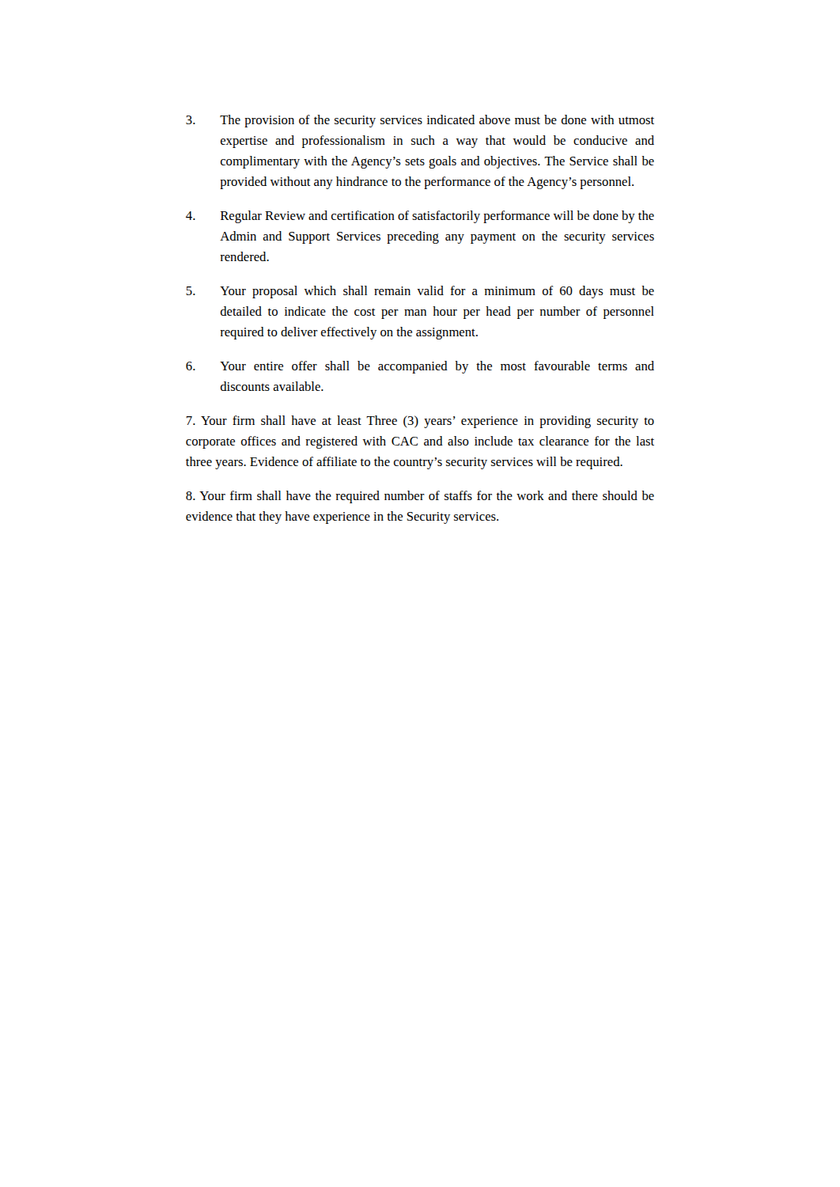3. The provision of the security services indicated above must be done with utmost expertise and professionalism in such a way that would be conducive and complimentary with the Agency’s sets goals and objectives. The Service shall be provided without any hindrance to the performance of the Agency’s personnel.
4. Regular Review and certification of satisfactorily performance will be done by the Admin and Support Services preceding any payment on the security services rendered.
5. Your proposal which shall remain valid for a minimum of 60 days must be detailed to indicate the cost per man hour per head per number of personnel required to deliver effectively on the assignment.
6. Your entire offer shall be accompanied by the most favourable terms and discounts available.
7. Your firm shall have at least Three (3) years’ experience in providing security to corporate offices and registered with CAC and also include tax clearance for the last three years. Evidence of affiliate to the country’s security services will be required.
8. Your firm shall have the required number of staffs for the work and there should be evidence that they have experience in the Security services.